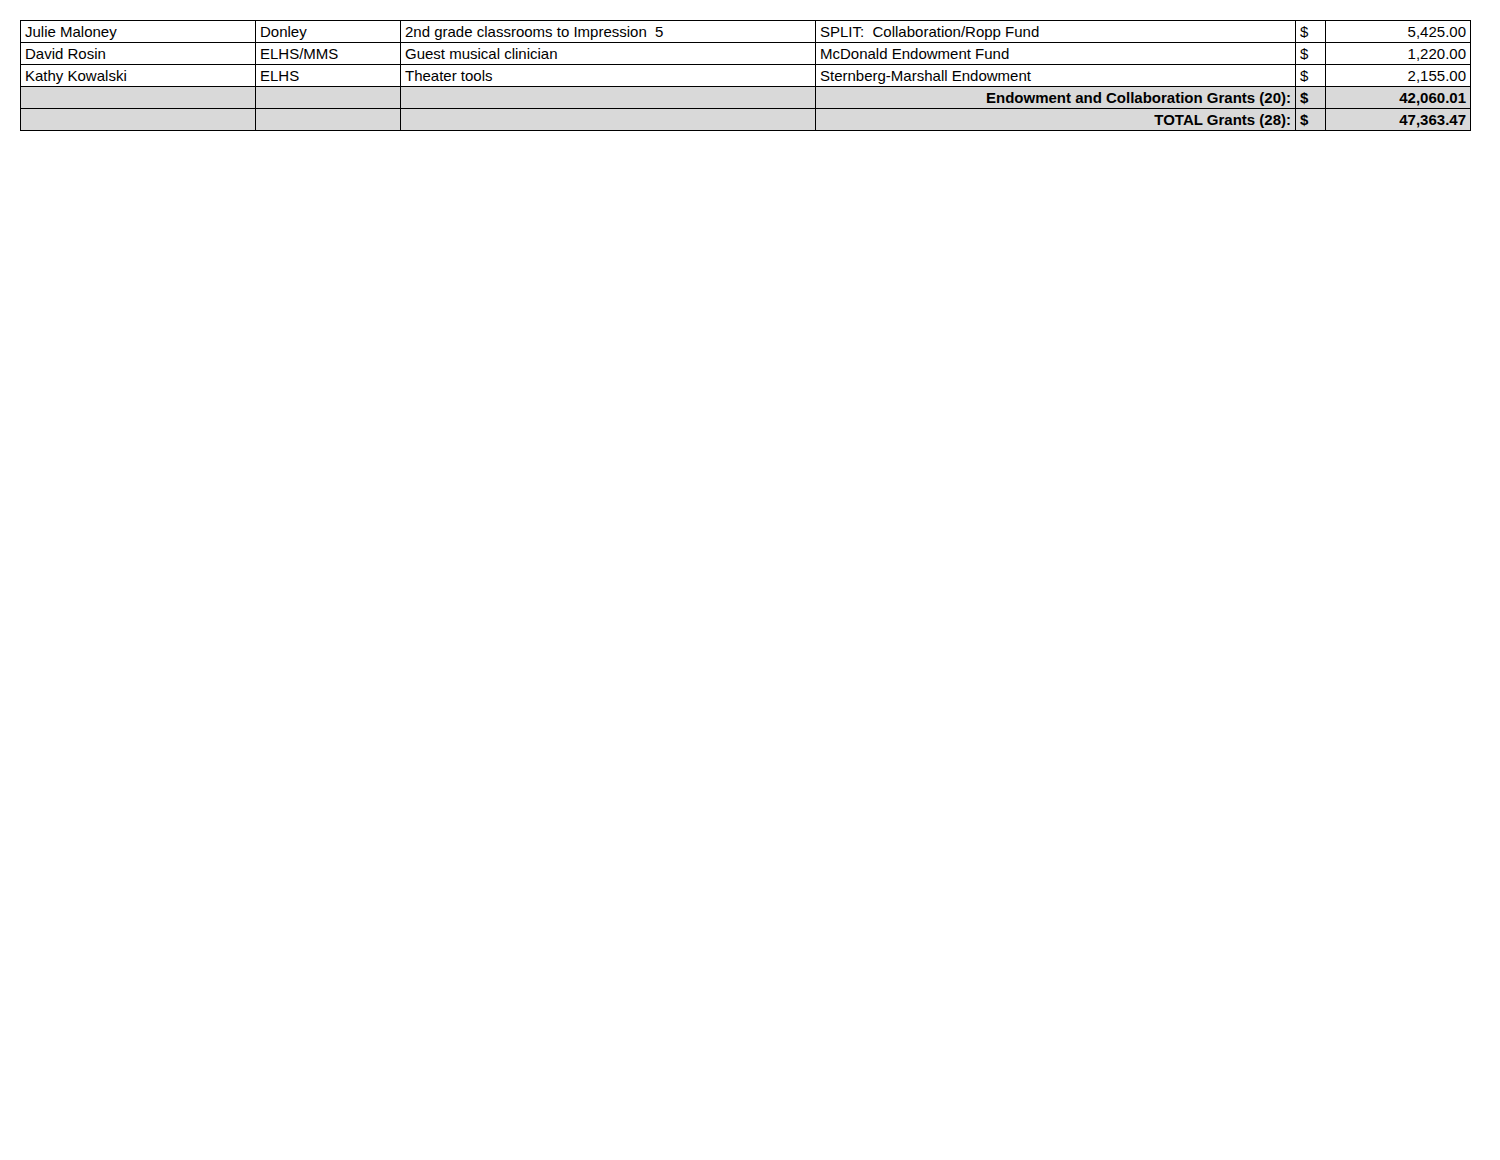| Julie Maloney | Donley | 2nd grade classrooms to Impression 5 | SPLIT: Collaboration/Ropp Fund | $ | 5,425.00 |
| David Rosin | ELHS/MMS | Guest musical clinician | McDonald Endowment Fund | $ | 1,220.00 |
| Kathy Kowalski | ELHS | Theater tools | Sternberg-Marshall Endowment | $ | 2,155.00 |
| | | | Endowment and Collaboration Grants (20): | $ | 42,060.01 |
| | | | TOTAL Grants (28): | $ | 47,363.47 |